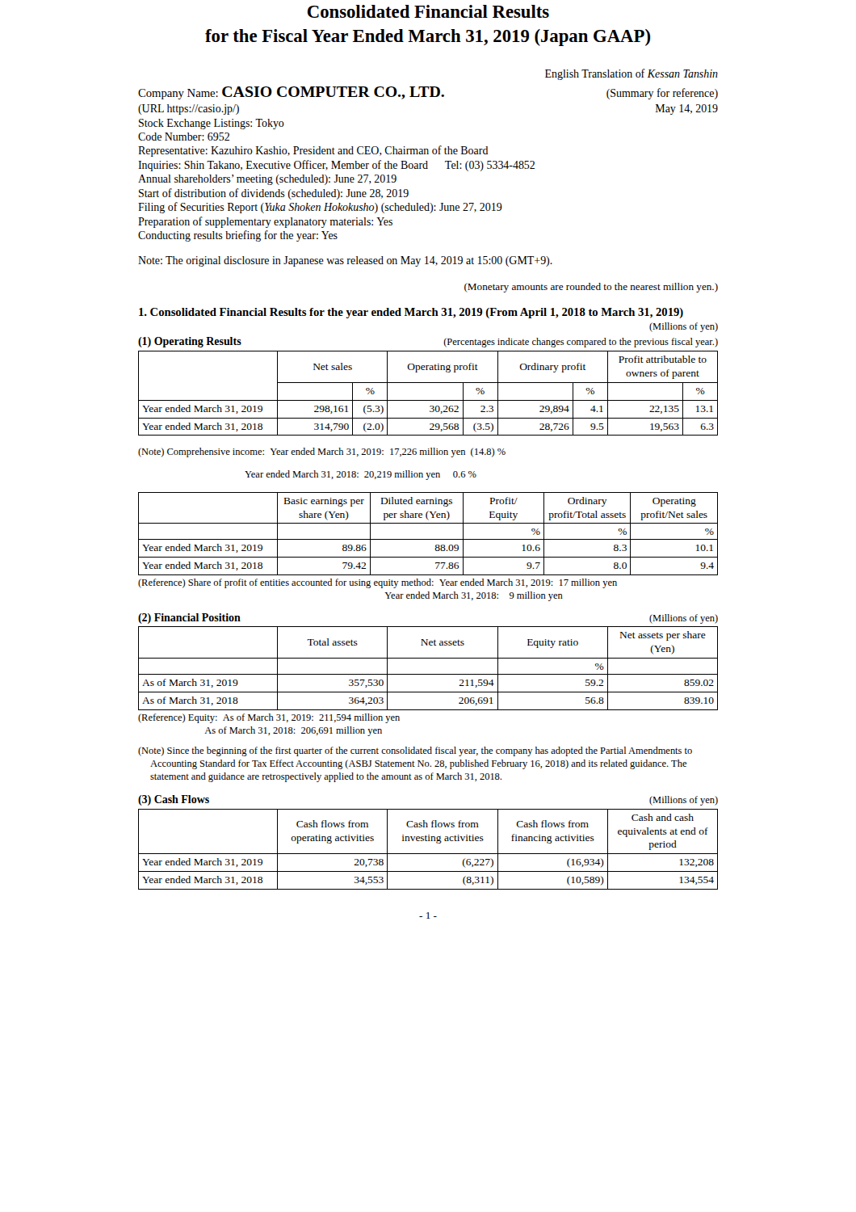Consolidated Financial Results
for the Fiscal Year Ended March 31, 2019 (Japan GAAP)
English Translation of Kessan Tanshin
Company Name: CASIO COMPUTER CO., LTD.
(Summary for reference)
(URL https://casio.jp/) May 14, 2019
Stock Exchange Listings: Tokyo
Code Number: 6952
Representative: Kazuhiro Kashio, President and CEO, Chairman of the Board
Inquiries: Shin Takano, Executive Officer, Member of the Board Tel: (03) 5334-4852
Annual shareholders’ meeting (scheduled): June 27, 2019
Start of distribution of dividends (scheduled): June 28, 2019
Filing of Securities Report (Yuka Shoken Hokokusho) (scheduled): June 27, 2019
Preparation of supplementary explanatory materials: Yes
Conducting results briefing for the year: Yes
Note: The original disclosure in Japanese was released on May 14, 2019 at 15:00 (GMT+9).
(Monetary amounts are rounded to the nearest million yen.)
1. Consolidated Financial Results for the year ended March 31, 2019 (From April 1, 2018 to March 31, 2019)
(Millions of yen)
(1) Operating Results (Percentages indicate changes compared to the previous fiscal year.)
| | Net sales | Operating profit | Ordinary profit | Profit attributable to owners of parent |
| --- | --- | --- | --- | --- |
| | % | | % | | % | | % |
| Year ended March 31, 2019 | 298,161 | (5.3) | 30,262 | 2.3 | 29,894 | 4.1 | 22,135 | 13.1 |
| Year ended March 31, 2018 | 314,790 | (2.0) | 29,568 | (3.5) | 28,726 | 9.5 | 19,563 | 6.3 |
(Note) Comprehensive income: Year ended March 31, 2019: 17,226 million yen (14.8) %
Year ended March 31, 2018: 20,219 million yen 0.6 %
| | Basic earnings per share (Yen) | Diluted earnings per share (Yen) | Profit/ Equity | Ordinary profit/Total assets | Operating profit/Net sales |
| --- | --- | --- | --- | --- | --- |
| | | | % | % | % |
| Year ended March 31, 2019 | 89.86 | 88.09 | 10.6 | 8.3 | 10.1 |
| Year ended March 31, 2018 | 79.42 | 77.86 | 9.7 | 8.0 | 9.4 |
(Reference) Share of profit of entities accounted for using equity method: Year ended March 31, 2019: 17 million yen
Year ended March 31, 2018: 9 million yen
(2) Financial Position (Millions of yen)
| | Total assets | Net assets | Equity ratio | Net assets per share (Yen) |
| --- | --- | --- | --- | --- |
| | | | % | |
| As of March 31, 2019 | 357,530 | 211,594 | 59.2 | 859.02 |
| As of March 31, 2018 | 364,203 | 206,691 | 56.8 | 839.10 |
(Reference) Equity: As of March 31, 2019: 211,594 million yen
As of March 31, 2018: 206,691 million yen
(Note) Since the beginning of the first quarter of the current consolidated fiscal year, the company has adopted the Partial Amendments to Accounting Standard for Tax Effect Accounting (ASBJ Statement No. 28, published February 16, 2018) and its related guidance. The statement and guidance are retrospectively applied to the amount as of March 31, 2018.
(3) Cash Flows (Millions of yen)
| | Cash flows from operating activities | Cash flows from investing activities | Cash flows from financing activities | Cash and cash equivalents at end of period |
| --- | --- | --- | --- | --- |
| Year ended March 31, 2019 | 20,738 | (6,227) | (16,934) | 132,208 |
| Year ended March 31, 2018 | 34,553 | (8,311) | (10,589) | 134,554 |
- 1 -